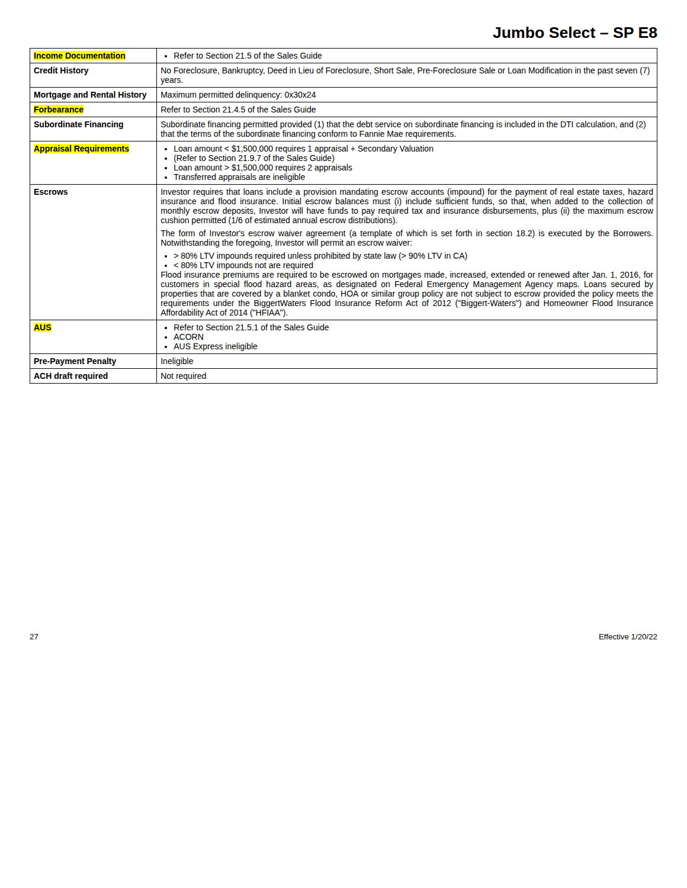Jumbo Select – SP E8
| Income Documentation | Refer to Section 21.5 of the Sales Guide |
| Credit History | No Foreclosure, Bankruptcy, Deed in Lieu of Foreclosure, Short Sale, Pre-Foreclosure Sale or Loan Modification in the past seven (7) years. |
| Mortgage and Rental History | Maximum permitted delinquency: 0x30x24 |
| Forbearance | Refer to Section 21.4.5 of the Sales Guide |
| Subordinate Financing | Subordinate financing permitted provided (1) that the debt service on subordinate financing is included in the DTI calculation, and (2) that the terms of the subordinate financing conform to Fannie Mae requirements. |
| Appraisal Requirements | Loan amount < $1,500,000 requires 1 appraisal + Secondary Valuation (Refer to Section 21.9.7 of the Sales Guide) Loan amount > $1,500,000 requires 2 appraisals Transferred appraisals are ineligible |
| Escrows | Investor requires that loans include a provision mandating escrow accounts (impound) for the payment of real estate taxes, hazard insurance and flood insurance. Initial escrow balances must (i) include sufficient funds, so that, when added to the collection of monthly escrow deposits, Investor will have funds to pay required tax and insurance disbursements, plus (ii) the maximum escrow cushion permitted (1/6 of estimated annual escrow distributions). The form of Investor's escrow waiver agreement (a template of which is set forth in section 18.2) is executed by the Borrowers. Notwithstanding the foregoing, Investor will permit an escrow waiver: > 80% LTV impounds required unless prohibited by state law (> 90% LTV in CA) < 80% LTV impounds not are required Flood insurance premiums are required to be escrowed on mortgages made, increased, extended or renewed after Jan. 1, 2016, for customers in special flood hazard areas, as designated on Federal Emergency Management Agency maps. Loans secured by properties that are covered by a blanket condo, HOA or similar group policy are not subject to escrow provided the policy meets the requirements under the BiggertWaters Flood Insurance Reform Act of 2012 ("Biggert-Waters") and Homeowner Flood Insurance Affordability Act of 2014 ("HFIAA"). |
| AUS | Refer to Section 21.5.1 of the Sales Guide ACORN AUS Express ineligible |
| Pre-Payment Penalty | Ineligible |
| ACH draft required | Not required |
27
Effective 1/20/22